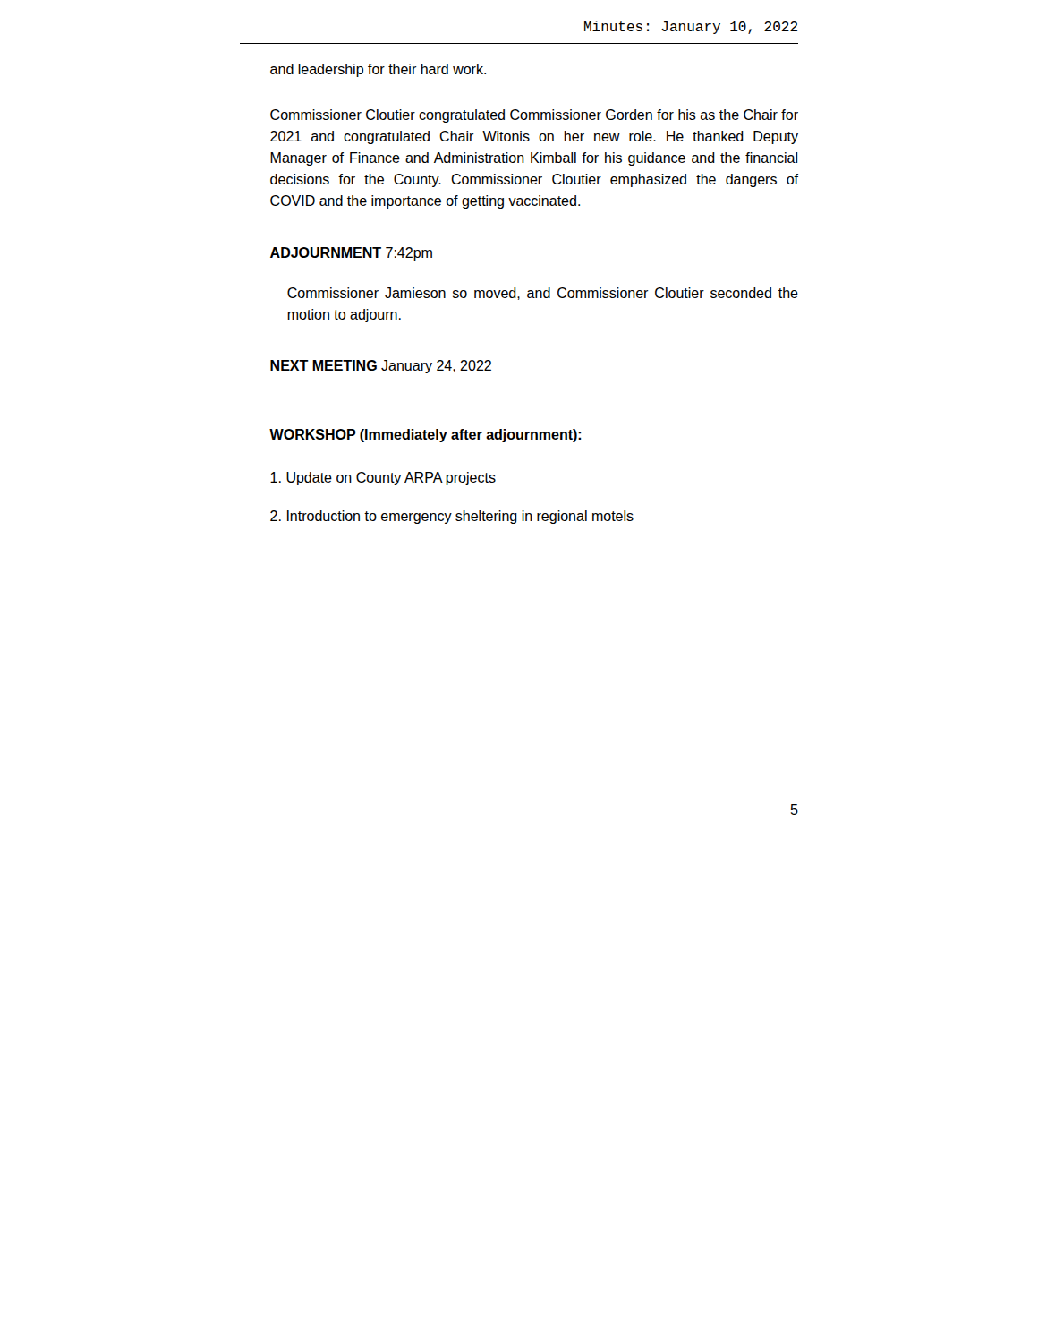Minutes: January 10, 2022
and leadership for their hard work.
Commissioner Cloutier congratulated Commissioner Gorden for his as the Chair for 2021 and congratulated Chair Witonis on her new role. He thanked Deputy Manager of Finance and Administration Kimball for his guidance and the financial decisions for the County. Commissioner Cloutier emphasized the dangers of COVID and the importance of getting vaccinated.
ADJOURNMENT 7:42pm
Commissioner Jamieson so moved, and Commissioner Cloutier seconded the motion to adjourn.
NEXT MEETING January 24, 2022
WORKSHOP (Immediately after adjournment):
1. Update on County ARPA projects
2. Introduction to emergency sheltering in regional motels
5